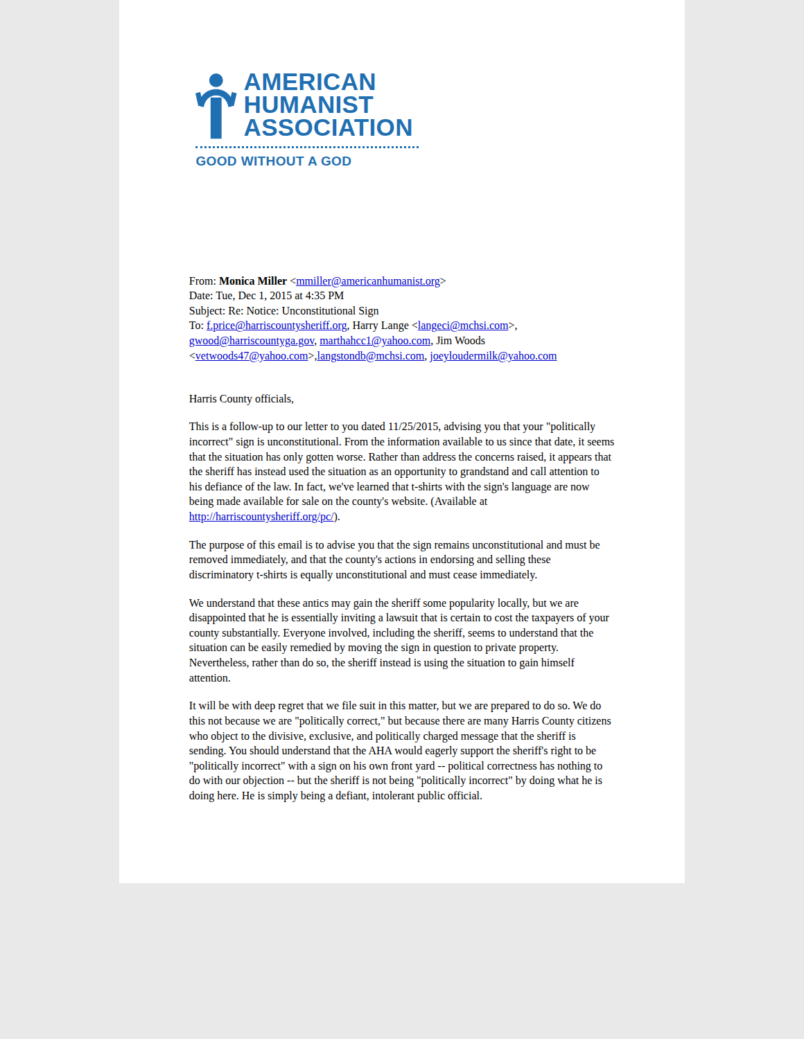AMERICAN HUMANIST ASSOCIATION
GOOD WITHOUT A GOD
From: Monica Miller <mmiller@americanhumanist.org>
Date: Tue, Dec 1, 2015 at 4:35 PM
Subject: Re: Notice: Unconstitutional Sign
To: f.price@harriscountysheriff.org, Harry Lange <langeci@mchsi.com>,
gwood@harriscountyga.gov, marthahcc1@yahoo.com, Jim Woods
<vetwoods47@yahoo.com>,langstondb@mchsi.com, joeyloudermilk@yahoo.com
Harris County officials,
This is a follow-up to our letter to you dated 11/25/2015, advising you that your "politically incorrect" sign is unconstitutional. From the information available to us since that date, it seems that the situation has only gotten worse. Rather than address the concerns raised, it appears that the sheriff has instead used the situation as an opportunity to grandstand and call attention to his defiance of the law. In fact, we've learned that t-shirts with the sign's language are now being made available for sale on the county's website. (Available at http://harriscountysheriff.org/pc/).
The purpose of this email is to advise you that the sign remains unconstitutional and must be removed immediately, and that the county's actions in endorsing and selling these discriminatory t-shirts is equally unconstitutional and must cease immediately.
We understand that these antics may gain the sheriff some popularity locally, but we are disappointed that he is essentially inviting a lawsuit that is certain to cost the taxpayers of your county substantially. Everyone involved, including the sheriff, seems to understand that the situation can be easily remedied by moving the sign in question to private property. Nevertheless, rather than do so, the sheriff instead is using the situation to gain himself attention.
It will be with deep regret that we file suit in this matter, but we are prepared to do so. We do this not because we are "politically correct," but because there are many Harris County citizens who object to the divisive, exclusive, and politically charged message that the sheriff is sending. You should understand that the AHA would eagerly support the sheriff's right to be "politically incorrect" with a sign on his own front yard -- political correctness has nothing to do with our objection -- but the sheriff is not being "politically incorrect" by doing what he is doing here. He is simply being a defiant, intolerant public official.